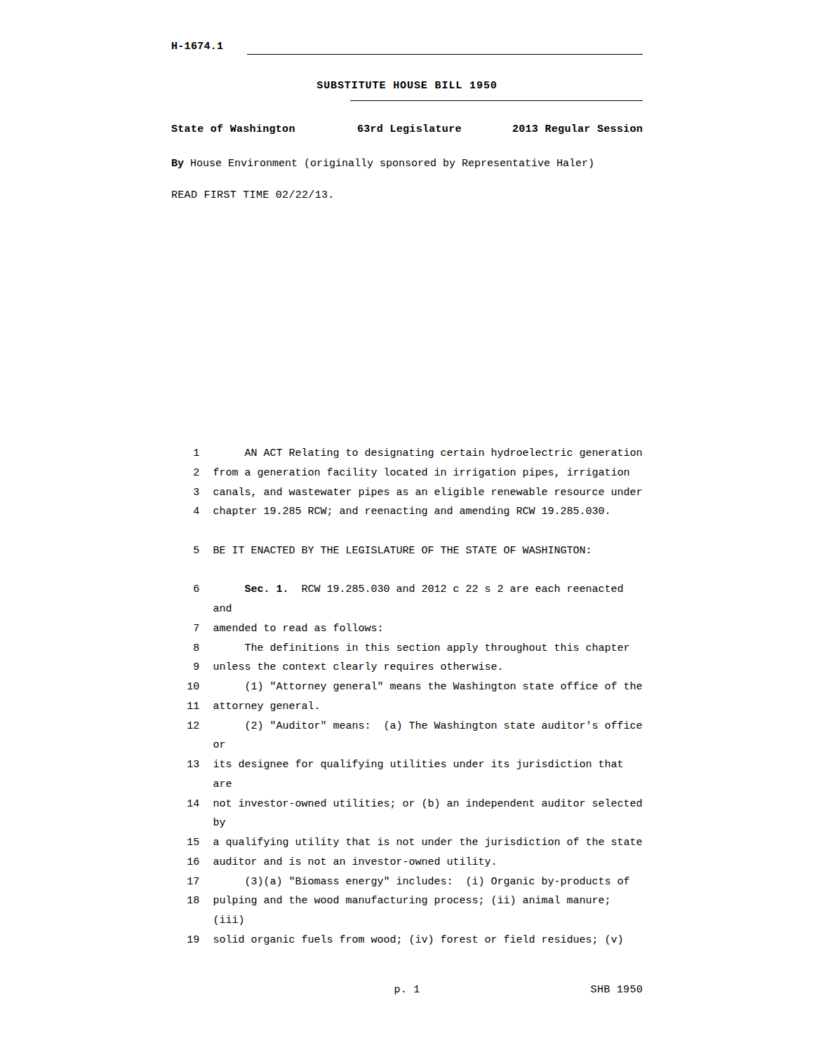H-1674.1
SUBSTITUTE HOUSE BILL 1950
State of Washington 63rd Legislature 2013 Regular Session
By House Environment (originally sponsored by Representative Haler)
READ FIRST TIME 02/22/13.
AN ACT Relating to designating certain hydroelectric generation
from a generation facility located in irrigation pipes, irrigation
canals, and wastewater pipes as an eligible renewable resource under
chapter 19.285 RCW; and reenacting and amending RCW 19.285.030.
BE IT ENACTED BY THE LEGISLATURE OF THE STATE OF WASHINGTON:
Sec. 1. RCW 19.285.030 and 2012 c 22 s 2 are each reenacted and
amended to read as follows:
The definitions in this section apply throughout this chapter
unless the context clearly requires otherwise.
(1) "Attorney general" means the Washington state office of the
attorney general.
(2) "Auditor" means: (a) The Washington state auditor's office or
its designee for qualifying utilities under its jurisdiction that are
not investor-owned utilities; or (b) an independent auditor selected by
a qualifying utility that is not under the jurisdiction of the state
auditor and is not an investor-owned utility.
(3)(a) "Biomass energy" includes: (i) Organic by-products of
pulping and the wood manufacturing process; (ii) animal manure; (iii)
solid organic fuels from wood; (iv) forest or field residues; (v)
p. 1 SHB 1950